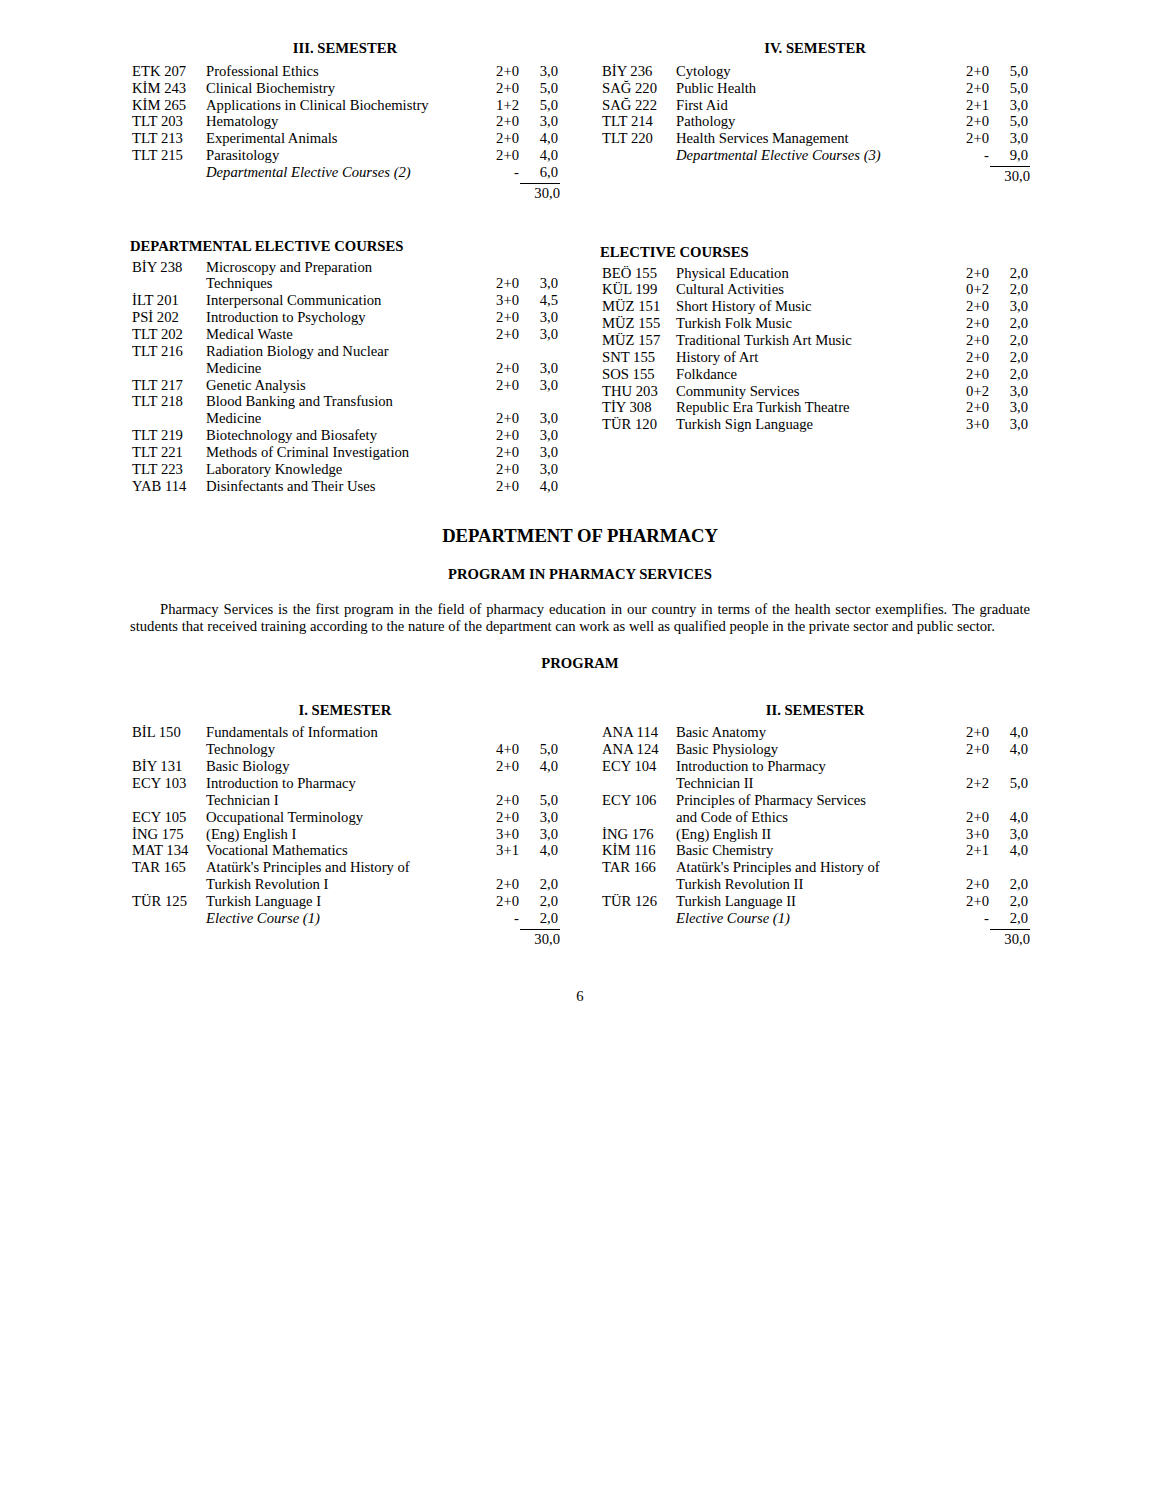III. SEMESTER
| ETK 207 | Professional Ethics | 2+0 | 3,0 |
| KİM 243 | Clinical Biochemistry | 2+0 | 5,0 |
| KİM 265 | Applications in Clinical Biochemistry | 1+2 | 5,0 |
| TLT 203 | Hematology | 2+0 | 3,0 |
| TLT 213 | Experimental Animals | 2+0 | 4,0 |
| TLT 215 | Parasitology | 2+0 | 4,0 |
| | Departmental Elective Courses (2) | - | 6,0 |
30,0
IV. SEMESTER
| BİY 236 | Cytology | 2+0 | 5,0 |
| SAĞ 220 | Public Health | 2+0 | 5,0 |
| SAĞ 222 | First Aid | 2+1 | 3,0 |
| TLT 214 | Pathology | 2+0 | 5,0 |
| TLT 220 | Health Services Management | 2+0 | 3,0 |
| | Departmental Elective Courses (3) | - | 9,0 |
30,0
DEPARTMENTAL ELECTIVE COURSES
| BİY 238 | Microscopy and Preparation Techniques | 2+0 | 3,0 |
| İLT 201 | Interpersonal Communication | 3+0 | 4,5 |
| PSİ 202 | Introduction to Psychology | 2+0 | 3,0 |
| TLT 202 | Medical Waste | 2+0 | 3,0 |
| TLT 216 | Radiation Biology and Nuclear Medicine | 2+0 | 3,0 |
| TLT 217 | Genetic Analysis | 2+0 | 3,0 |
| TLT 218 | Blood Banking and Transfusion Medicine | 2+0 | 3,0 |
| TLT 219 | Biotechnology and Biosafety | 2+0 | 3,0 |
| TLT 221 | Methods of Criminal Investigation | 2+0 | 3,0 |
| TLT 223 | Laboratory Knowledge | 2+0 | 3,0 |
| YAB 114 | Disinfectants and Their Uses | 2+0 | 4,0 |
ELECTIVE COURSES
| BEÖ 155 | Physical Education | 2+0 | 2,0 |
| KÜL 199 | Cultural Activities | 0+2 | 2,0 |
| MÜZ 151 | Short History of Music | 2+0 | 3,0 |
| MÜZ 155 | Turkish Folk Music | 2+0 | 2,0 |
| MÜZ 157 | Traditional Turkish Art Music | 2+0 | 2,0 |
| SNT 155 | History of Art | 2+0 | 2,0 |
| SOS 155 | Folkdance | 2+0 | 2,0 |
| THU 203 | Community Services | 0+2 | 3,0 |
| TİY 308 | Republic Era Turkish Theatre | 2+0 | 3,0 |
| TÜR 120 | Turkish Sign Language | 3+0 | 3,0 |
DEPARTMENT OF PHARMACY
PROGRAM IN PHARMACY SERVICES
Pharmacy Services is the first program in the field of pharmacy education in our country in terms of the health sector exemplifies. The graduate students that received training according to the nature of the department can work as well as qualified people in the private sector and public sector.
PROGRAM
I. SEMESTER
| BİL 150 | Fundamentals of Information Technology | 4+0 | 5,0 |
| BİY 131 | Basic Biology | 2+0 | 4,0 |
| ECY 103 | Introduction to Pharmacy Technician I | 2+0 | 5,0 |
| ECY 105 | Occupational Terminology | 2+0 | 3,0 |
| İNG 175 | (Eng) English I | 3+0 | 3,0 |
| MAT 134 | Vocational Mathematics | 3+1 | 4,0 |
| TAR 165 | Atatürk's Principles and History of Turkish Revolution I | 2+0 | 2,0 |
| TÜR 125 | Turkish Language I | 2+0 | 2,0 |
| | Elective Course (1) | - | 2,0 |
30,0
II. SEMESTER
| ANA 114 | Basic Anatomy | 2+0 | 4,0 |
| ANA 124 | Basic Physiology | 2+0 | 4,0 |
| ECY 104 | Introduction to Pharmacy Technician II | 2+2 | 5,0 |
| ECY 106 | Principles of Pharmacy Services and Code of Ethics | 2+0 | 4,0 |
| İNG 176 | (Eng) English II | 3+0 | 3,0 |
| KİM 116 | Basic Chemistry | 2+1 | 4,0 |
| TAR 166 | Atatürk's Principles and History of Turkish Revolution II | 2+0 | 2,0 |
| TÜR 126 | Turkish Language II | 2+0 | 2,0 |
| | Elective Course (1) | - | 2,0 |
30,0
6